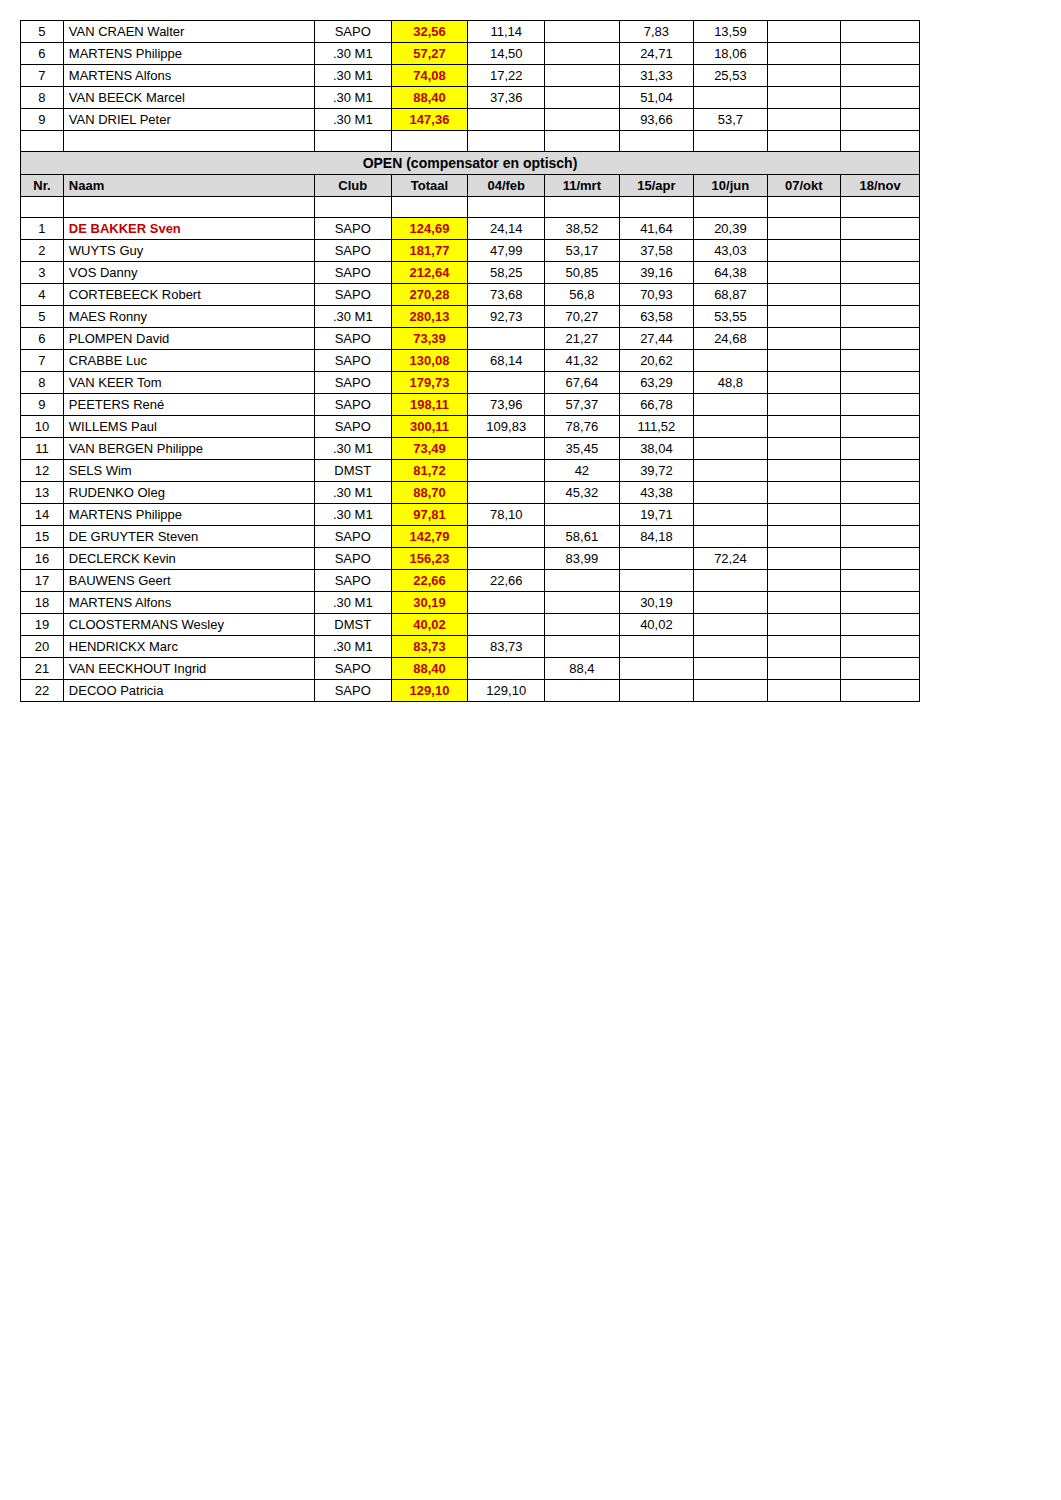| 5 | VAN CRAEN Walter | SAPO | 32,56 | 11,14 | | 7,83 | 13,59 | | |
| 6 | MARTENS Philippe | .30 M1 | 57,27 | 14,50 | | 24,71 | 18,06 | | |
| 7 | MARTENS Alfons | .30 M1 | 74,08 | 17,22 | | 31,33 | 25,53 | | |
| 8 | VAN BEECK Marcel | .30 M1 | 88,40 | 37,36 | | 51,04 | | | |
| 9 | VAN DRIEL Peter | .30 M1 | 147,36 | | | 93,66 | 53,7 | | |
| OPEN (compensator en optisch) |
| Nr. | Naam | Club | Totaal | 04/feb | 11/mrt | 15/apr | 10/jun | 07/okt | 18/nov |
| 1 | DE BAKKER Sven | SAPO | 124,69 | 24,14 | 38,52 | 41,64 | 20,39 | | |
| 2 | WUYTS Guy | SAPO | 181,77 | 47,99 | 53,17 | 37,58 | 43,03 | | |
| 3 | VOS Danny | SAPO | 212,64 | 58,25 | 50,85 | 39,16 | 64,38 | | |
| 4 | CORTEBEECK Robert | SAPO | 270,28 | 73,68 | 56,8 | 70,93 | 68,87 | | |
| 5 | MAES Ronny | .30 M1 | 280,13 | 92,73 | 70,27 | 63,58 | 53,55 | | |
| 6 | PLOMPEN David | SAPO | 73,39 | | 21,27 | 27,44 | 24,68 | | |
| 7 | CRABBE Luc | SAPO | 130,08 | 68,14 | 41,32 | 20,62 | | | |
| 8 | VAN KEER Tom | SAPO | 179,73 | | 67,64 | 63,29 | 48,8 | | |
| 9 | PEETERS René | SAPO | 198,11 | 73,96 | 57,37 | 66,78 | | | |
| 10 | WILLEMS Paul | SAPO | 300,11 | 109,83 | 78,76 | 111,52 | | | |
| 11 | VAN BERGEN Philippe | .30 M1 | 73,49 | | 35,45 | 38,04 | | | |
| 12 | SELS Wim | DMST | 81,72 | | 42 | 39,72 | | | |
| 13 | RUDENKO Oleg | .30 M1 | 88,70 | | 45,32 | 43,38 | | | |
| 14 | MARTENS Philippe | .30 M1 | 97,81 | 78,10 | | 19,71 | | | |
| 15 | DE GRUYTER Steven | SAPO | 142,79 | | 58,61 | 84,18 | | | |
| 16 | DECLERCK Kevin | SAPO | 156,23 | | 83,99 | | 72,24 | | |
| 17 | BAUWENS Geert | SAPO | 22,66 | 22,66 | | | | | |
| 18 | MARTENS Alfons | .30 M1 | 30,19 | | | 30,19 | | | |
| 19 | CLOOSTERMANS Wesley | DMST | 40,02 | | | 40,02 | | | |
| 20 | HENDRICKX Marc | .30 M1 | 83,73 | 83,73 | | | | | |
| 21 | VAN EECKHOUT Ingrid | SAPO | 88,40 | | 88,4 | | | | |
| 22 | DECOO Patricia | SAPO | 129,10 | 129,10 | | | | | |